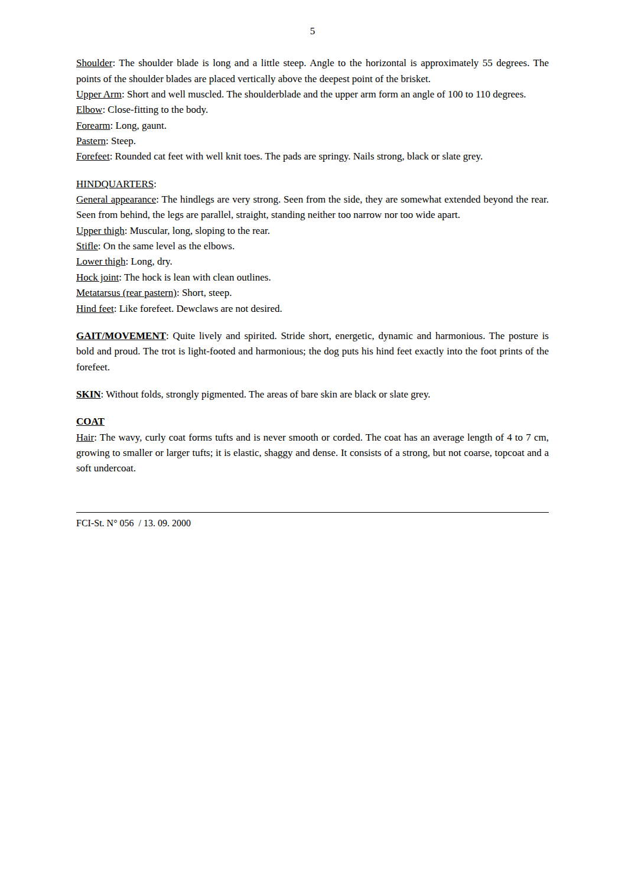5
Shoulder: The shoulder blade is long and a little steep. Angle to the horizontal is approximately 55 degrees. The points of the shoulder blades are placed vertically above the deepest point of the brisket.
Upper Arm: Short and well muscled. The shoulderblade and the upper arm form an angle of 100 to 110 degrees.
Elbow: Close-fitting to the body.
Forearm: Long, gaunt.
Pastern: Steep.
Forefeet: Rounded cat feet with well knit toes. The pads are springy. Nails strong, black or slate grey.
HINDQUARTERS:
General appearance: The hindlegs are very strong. Seen from the side, they are somewhat extended beyond the rear. Seen from behind, the legs are parallel, straight, standing neither too narrow nor too wide apart.
Upper thigh: Muscular, long, sloping to the rear.
Stifle: On the same level as the elbows.
Lower thigh: Long, dry.
Hock joint: The hock is lean with clean outlines.
Metatarsus (rear pastern): Short, steep.
Hind feet: Like forefeet. Dewclaws are not desired.
GAIT/MOVEMENT: Quite lively and spirited. Stride short, energetic, dynamic and harmonious. The posture is bold and proud. The trot is light-footed and harmonious; the dog puts his hind feet exactly into the foot prints of the forefeet.
SKIN: Without folds, strongly pigmented. The areas of bare skin are black or slate grey.
COAT
Hair: The wavy, curly coat forms tufts and is never smooth or corded. The coat has an average length of 4 to 7 cm, growing to smaller or larger tufts; it is elastic, shaggy and dense. It consists of a strong, but not coarse, topcoat and a soft undercoat.
FCI-St. N° 056 / 13. 09. 2000